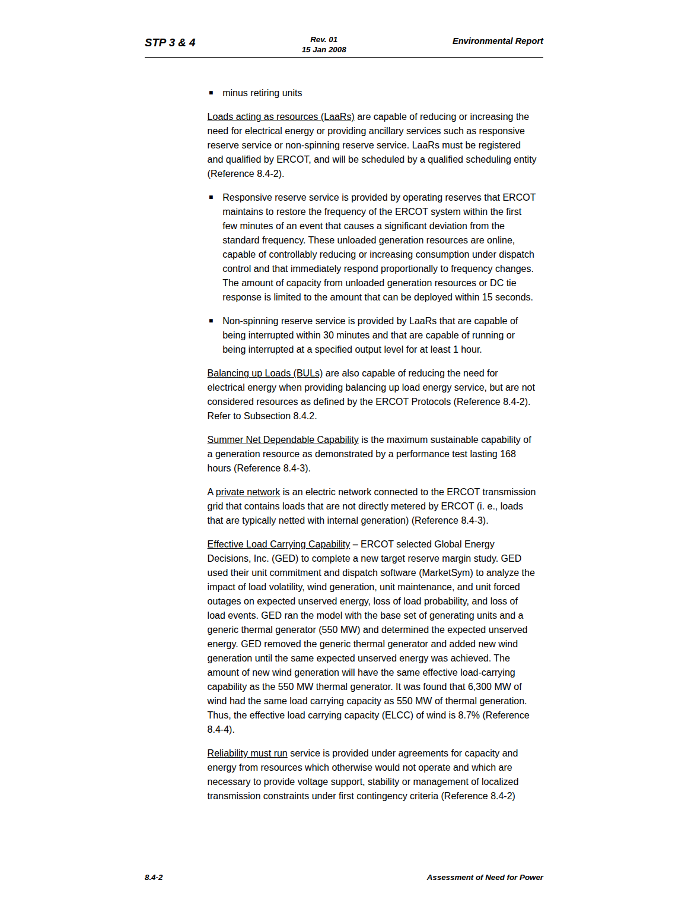STP 3 & 4
Rev. 01
15 Jan 2008
Environmental Report
minus retiring units
Loads acting as resources (LaaRs) are capable of reducing or increasing the need for electrical energy or providing ancillary services such as responsive reserve service or non-spinning reserve service. LaaRs must be registered and qualified by ERCOT, and will be scheduled by a qualified scheduling entity (Reference 8.4-2).
Responsive reserve service is provided by operating reserves that ERCOT maintains to restore the frequency of the ERCOT system within the first few minutes of an event that causes a significant deviation from the standard frequency. These unloaded generation resources are online, capable of controllably reducing or increasing consumption under dispatch control and that immediately respond proportionally to frequency changes. The amount of capacity from unloaded generation resources or DC tie response is limited to the amount that can be deployed within 15 seconds.
Non-spinning reserve service is provided by LaaRs that are capable of being interrupted within 30 minutes and that are capable of running or being interrupted at a specified output level for at least 1 hour.
Balancing up Loads (BULs) are also capable of reducing the need for electrical energy when providing balancing up load energy service, but are not considered resources as defined by the ERCOT Protocols (Reference 8.4-2). Refer to Subsection 8.4.2.
Summer Net Dependable Capability is the maximum sustainable capability of a generation resource as demonstrated by a performance test lasting 168 hours (Reference 8.4-3).
A private network is an electric network connected to the ERCOT transmission grid that contains loads that are not directly metered by ERCOT (i. e., loads that are typically netted with internal generation) (Reference 8.4-3).
Effective Load Carrying Capability – ERCOT selected Global Energy Decisions, Inc. (GED) to complete a new target reserve margin study. GED used their unit commitment and dispatch software (MarketSym) to analyze the impact of load volatility, wind generation, unit maintenance, and unit forced outages on expected unserved energy, loss of load probability, and loss of load events. GED ran the model with the base set of generating units and a generic thermal generator (550 MW) and determined the expected unserved energy. GED removed the generic thermal generator and added new wind generation until the same expected unserved energy was achieved. The amount of new wind generation will have the same effective load-carrying capability as the 550 MW thermal generator. It was found that 6,300 MW of wind had the same load carrying capacity as 550 MW of thermal generation. Thus, the effective load carrying capacity (ELCC) of wind is 8.7% (Reference 8.4-4).
Reliability must run service is provided under agreements for capacity and energy from resources which otherwise would not operate and which are necessary to provide voltage support, stability or management of localized transmission constraints under first contingency criteria (Reference 8.4-2)
8.4-2
Assessment of Need for Power